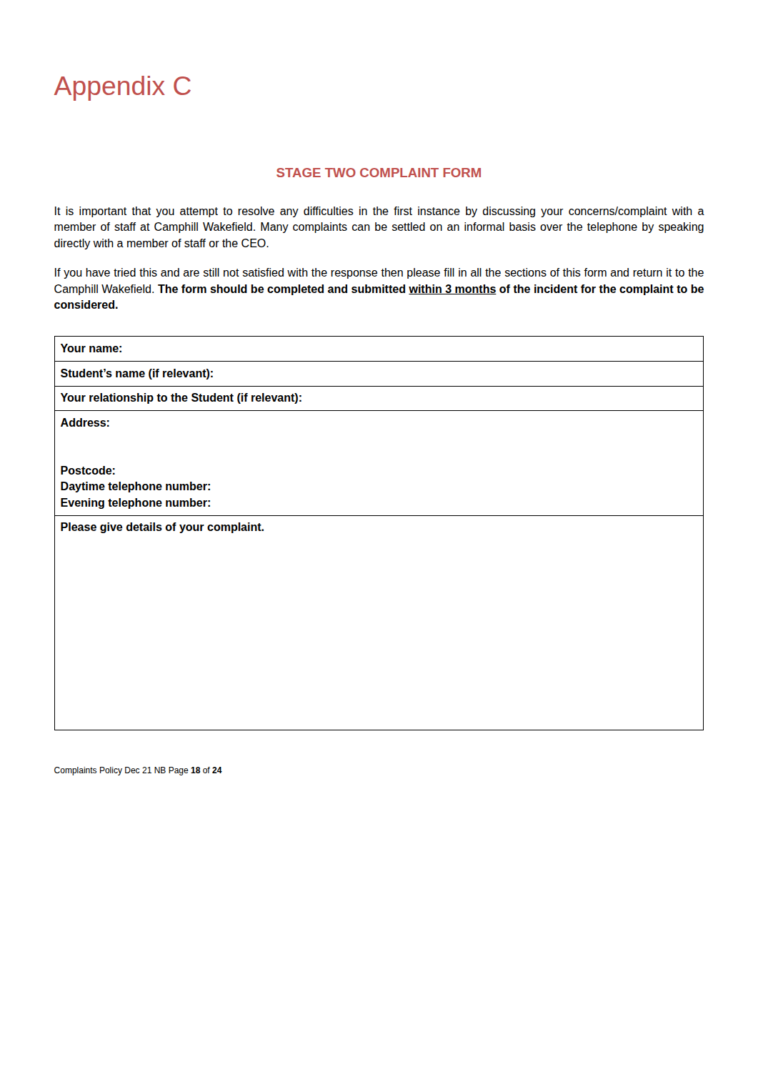Appendix C
STAGE TWO COMPLAINT FORM
It is important that you attempt to resolve any difficulties in the first instance by discussing your concerns/complaint with a member of staff at Camphill Wakefield. Many complaints can be settled on an informal basis over the telephone by speaking directly with a member of staff or the CEO.
If you have tried this and are still not satisfied with the response then please fill in all the sections of this form and return it to the Camphill Wakefield. The form should be completed and submitted within 3 months of the incident for the complaint to be considered.
| Your name: |
| Student’s name (if relevant): |
| Your relationship to the Student (if relevant): |
| Address: Postcode: Daytime telephone number: Evening telephone number: |
| Please give details of your complaint. |
Complaints Policy Dec 21 NB Page 18 of 24